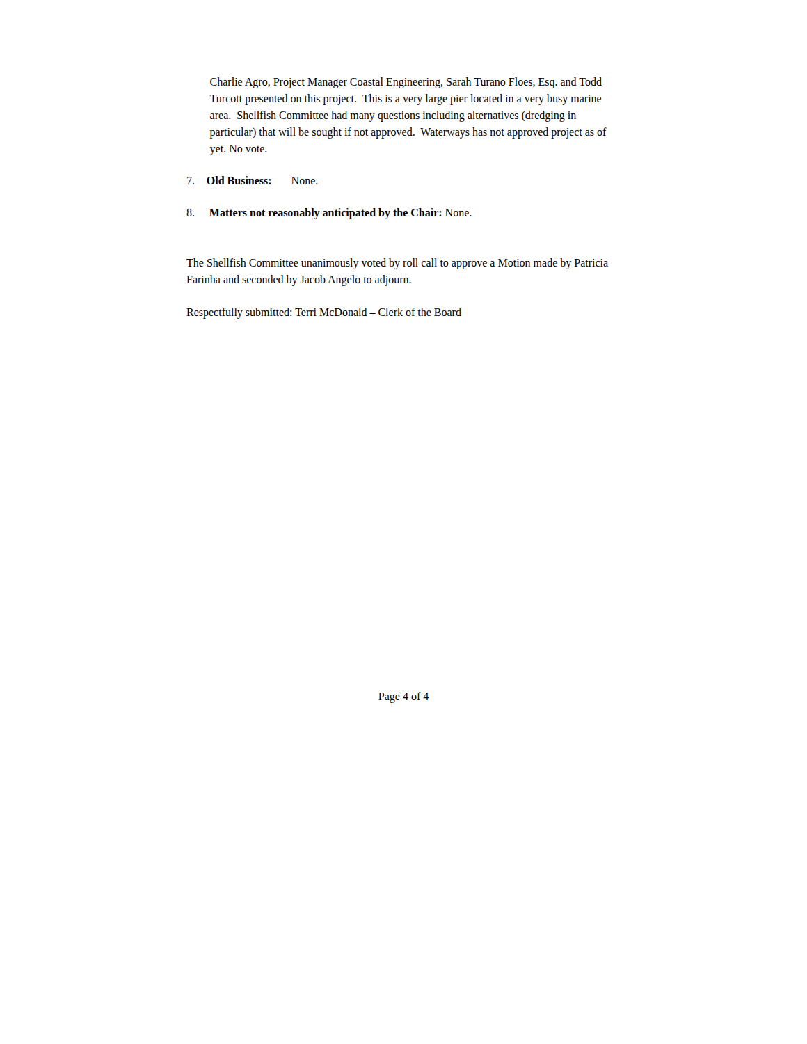Charlie Agro, Project Manager Coastal Engineering, Sarah Turano Floes, Esq. and Todd Turcott presented on this project. This is a very large pier located in a very busy marine area. Shellfish Committee had many questions including alternatives (dredging in particular) that will be sought if not approved. Waterways has not approved project as of yet. No vote.
7. Old Business: None.
8. Matters not reasonably anticipated by the Chair: None.
The Shellfish Committee unanimously voted by roll call to approve a Motion made by Patricia Farinha and seconded by Jacob Angelo to adjourn.
Respectfully submitted: Terri McDonald – Clerk of the Board
Page 4 of 4